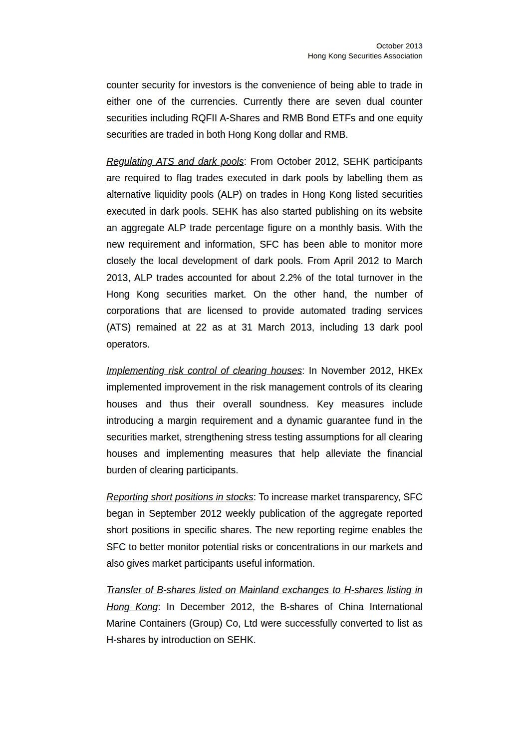October 2013
Hong Kong Securities Association
counter security for investors is the convenience of being able to trade in either one of the currencies. Currently there are seven dual counter securities including RQFII A-Shares and RMB Bond ETFs and one equity securities are traded in both Hong Kong dollar and RMB.
Regulating ATS and dark pools: From October 2012, SEHK participants are required to flag trades executed in dark pools by labelling them as alternative liquidity pools (ALP) on trades in Hong Kong listed securities executed in dark pools. SEHK has also started publishing on its website an aggregate ALP trade percentage figure on a monthly basis. With the new requirement and information, SFC has been able to monitor more closely the local development of dark pools. From April 2012 to March 2013, ALP trades accounted for about 2.2% of the total turnover in the Hong Kong securities market. On the other hand, the number of corporations that are licensed to provide automated trading services (ATS) remained at 22 as at 31 March 2013, including 13 dark pool operators.
Implementing risk control of clearing houses: In November 2012, HKEx implemented improvement in the risk management controls of its clearing houses and thus their overall soundness. Key measures include introducing a margin requirement and a dynamic guarantee fund in the securities market, strengthening stress testing assumptions for all clearing houses and implementing measures that help alleviate the financial burden of clearing participants.
Reporting short positions in stocks: To increase market transparency, SFC began in September 2012 weekly publication of the aggregate reported short positions in specific shares. The new reporting regime enables the SFC to better monitor potential risks or concentrations in our markets and also gives market participants useful information.
Transfer of B-shares listed on Mainland exchanges to H-shares listing in Hong Kong: In December 2012, the B-shares of China International Marine Containers (Group) Co, Ltd were successfully converted to list as H-shares by introduction on SEHK.